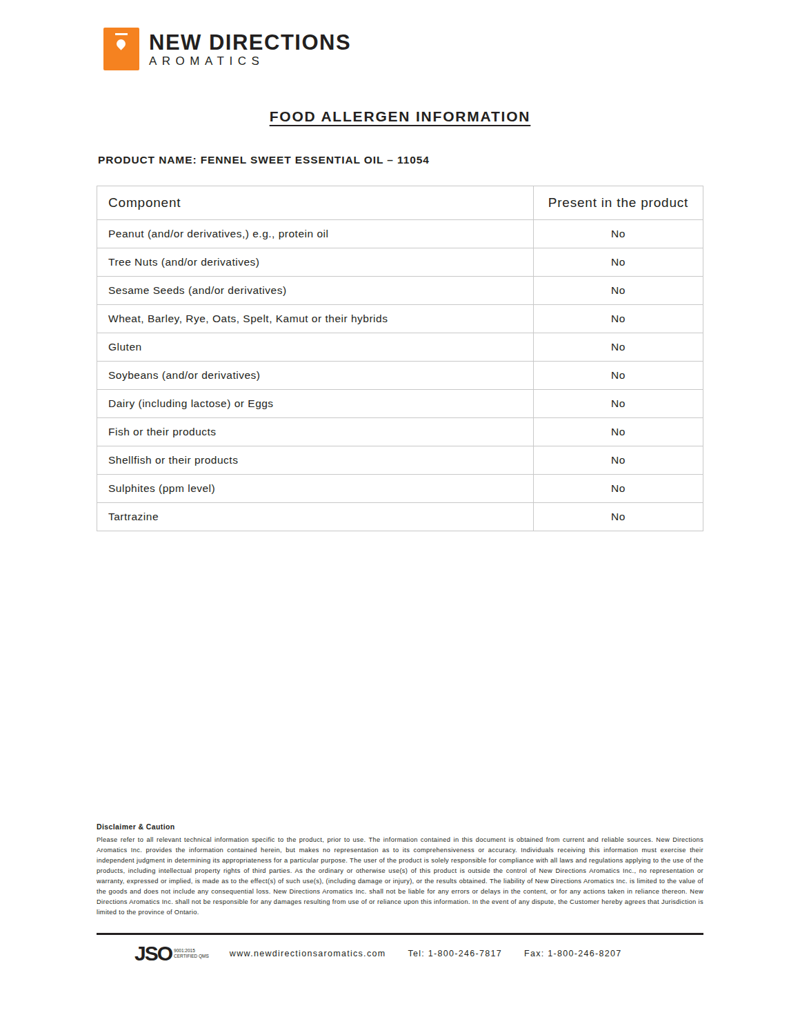NEW DIRECTIONS
AROMATICS
FOOD ALLERGEN INFORMATION
PRODUCT NAME: FENNEL SWEET ESSENTIAL OIL – 11054
| Component | Present in the product |
| --- | --- |
| Peanut (and/or derivatives,) e.g., protein oil | No |
| Tree Nuts (and/or derivatives) | No |
| Sesame Seeds (and/or derivatives) | No |
| Wheat, Barley, Rye, Oats, Spelt, Kamut or their hybrids | No |
| Gluten | No |
| Soybeans (and/or derivatives) | No |
| Dairy (including lactose) or Eggs | No |
| Fish or their products | No |
| Shellfish or their products | No |
| Sulphites (ppm level) | No |
| Tartrazine | No |
Disclaimer & Caution
Please refer to all relevant technical information specific to the product, prior to use. The information contained in this document is obtained from current and reliable sources. New Directions Aromatics Inc. provides the information contained herein, but makes no representation as to its comprehensiveness or accuracy. Individuals receiving this information must exercise their independent judgment in determining its appropriateness for a particular purpose. The user of the product is solely responsible for compliance with all laws and regulations applying to the use of the products, including intellectual property rights of third parties. As the ordinary or otherwise use(s) of this product is outside the control of New Directions Aromatics Inc., no representation or warranty, expressed or implied, is made as to the effect(s) of such use(s), (including damage or injury), or the results obtained. The liability of New Directions Aromatics Inc. is limited to the value of the goods and does not include any consequential loss. New Directions Aromatics Inc. shall not be liable for any errors or delays in the content, or for any actions taken in reliance thereon. New Directions Aromatics Inc. shall not be responsible for any damages resulting from use of or reliance upon this information. In the event of any dispute, the Customer hereby agrees that Jurisdiction is limited to the province of Ontario.
JSO
9001:2015
CERTIFIED QMS
www.newdirectionsaromatics.com Tel: 1-800-246-7817 Fax: 1-800-246-8207